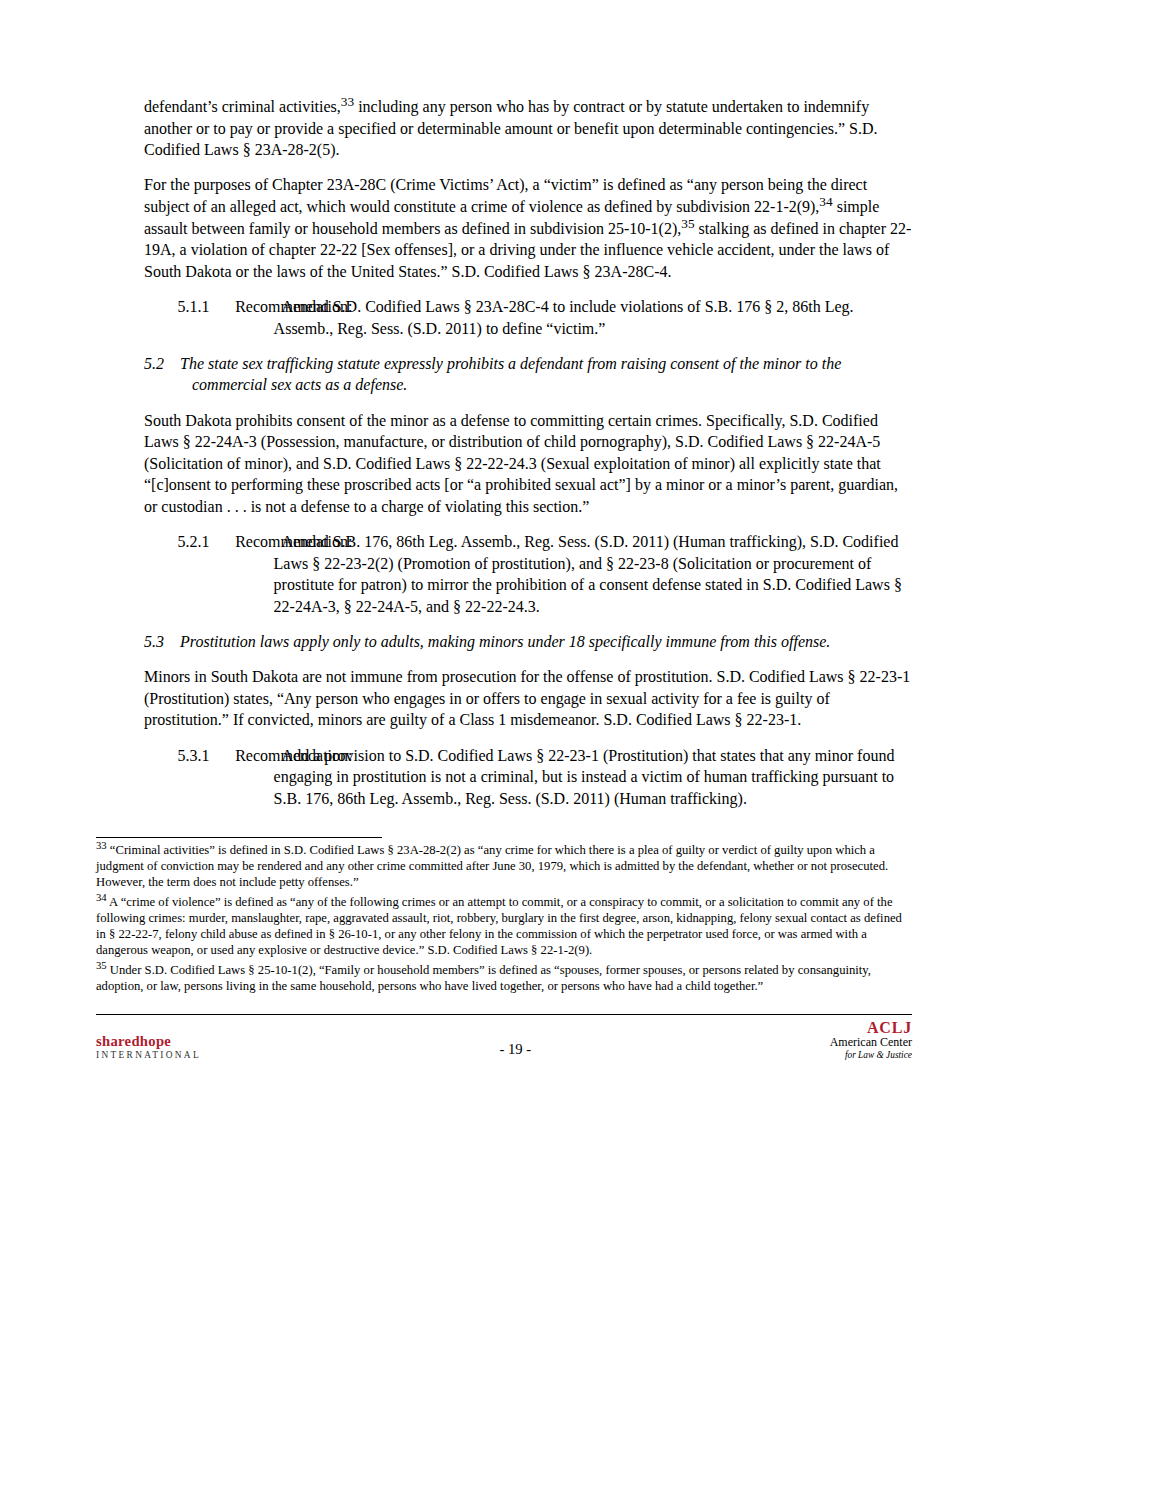defendant’s criminal activities,33 including any person who has by contract or by statute undertaken to indemnify another or to pay or provide a specified or determinable amount or benefit upon determinable contingencies.” S.D. Codified Laws § 23A-28-2(5).
For the purposes of Chapter 23A-28C (Crime Victims’ Act), a “victim” is defined as “any person being the direct subject of an alleged act, which would constitute a crime of violence as defined by subdivision 22-1-2(9),34 simple assault between family or household members as defined in subdivision 25-10-1(2),35 stalking as defined in chapter 22-19A, a violation of chapter 22-22 [Sex offenses], or a driving under the influence vehicle accident, under the laws of South Dakota or the laws of the United States.” S.D. Codified Laws § 23A-28C-4.
5.1.1 Recommendation: Amend S.D. Codified Laws § 23A-28C-4 to include violations of S.B. 176 § 2, 86th Leg. Assemb., Reg. Sess. (S.D. 2011) to define “victim.”
5.2 The state sex trafficking statute expressly prohibits a defendant from raising consent of the minor to the commercial sex acts as a defense.
South Dakota prohibits consent of the minor as a defense to committing certain crimes. Specifically, S.D. Codified Laws § 22-24A-3 (Possession, manufacture, or distribution of child pornography), S.D. Codified Laws § 22-24A-5 (Solicitation of minor), and S.D. Codified Laws § 22-22-24.3 (Sexual exploitation of minor) all explicitly state that “[c]onsent to performing these proscribed acts [or “a prohibited sexual act”] by a minor or a minor’s parent, guardian, or custodian . . . is not a defense to a charge of violating this section.”
5.2.1 Recommendation: Amend S.B. 176, 86th Leg. Assemb., Reg. Sess. (S.D. 2011) (Human trafficking), S.D. Codified Laws § 22-23-2(2) (Promotion of prostitution), and § 22-23-8 (Solicitation or procurement of prostitute for patron) to mirror the prohibition of a consent defense stated in S.D. Codified Laws § 22-24A-3, § 22-24A-5, and § 22-22-24.3.
5.3 Prostitution laws apply only to adults, making minors under 18 specifically immune from this offense.
Minors in South Dakota are not immune from prosecution for the offense of prostitution. S.D. Codified Laws § 22-23-1 (Prostitution) states, “Any person who engages in or offers to engage in sexual activity for a fee is guilty of prostitution.” If convicted, minors are guilty of a Class 1 misdemeanor. S.D. Codified Laws § 22-23-1.
5.3.1 Recommendation: Add a provision to S.D. Codified Laws § 22-23-1 (Prostitution) that states that any minor found engaging in prostitution is not a criminal, but is instead a victim of human trafficking pursuant to S.B. 176, 86th Leg. Assemb., Reg. Sess. (S.D. 2011) (Human trafficking).
33 “Criminal activities” is defined in S.D. Codified Laws § 23A-28-2(2) as “any crime for which there is a plea of guilty or verdict of guilty upon which a judgment of conviction may be rendered and any other crime committed after June 30, 1979, which is admitted by the defendant, whether or not prosecuted. However, the term does not include petty offenses.”
34 A “crime of violence” is defined as “any of the following crimes or an attempt to commit, or a conspiracy to commit, or a solicitation to commit any of the following crimes: murder, manslaughter, rape, aggravated assault, riot, robbery, burglary in the first degree, arson, kidnapping, felony sexual contact as defined in § 22-22-7, felony child abuse as defined in § 26-10-1, or any other felony in the commission of which the perpetrator used force, or was armed with a dangerous weapon, or used any explosive or destructive device.” S.D. Codified Laws § 22-1-2(9).
35 Under S.D. Codified Laws § 25-10-1(2), “Family or household members” is defined as “spouses, former spouses, or persons related by consanguinity, adoption, or law, persons living in the same household, persons who have lived together, or persons who have had a child together.”
sharedhopeINTERNATIONAL
- 19 -
ACLJ
American Center
for Law & Justice